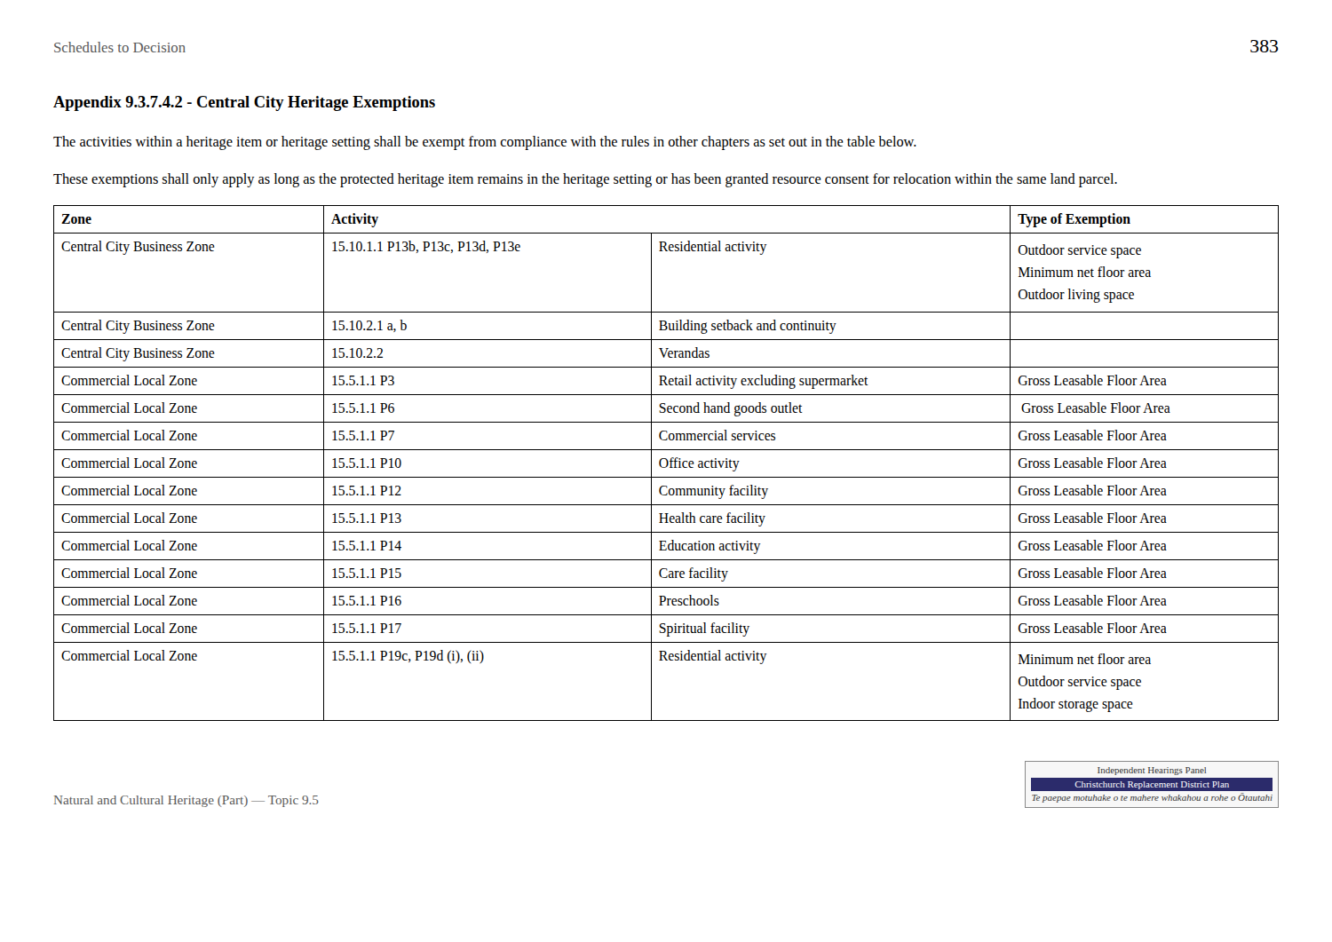Schedules to Decision 383
Appendix 9.3.7.4.2 - Central City Heritage Exemptions
The activities within a heritage item or heritage setting shall be exempt from compliance with the rules in other chapters as set out in the table below.
These exemptions shall only apply as long as the protected heritage item remains in the heritage setting or has been granted resource consent for relocation within the same land parcel.
| Zone | Activity | Type of Exemption |
| --- | --- | --- |
| Central City Business Zone | 15.10.1.1 P13b, P13c, P13d, P13e | Residential activity | Outdoor service space Minimum net floor area Outdoor living space |
| Central City Business Zone | 15.10.2.1 a, b | Building setback and continuity | |
| Central City Business Zone | 15.10.2.2 | Verandas | |
| Commercial Local Zone | 15.5.1.1 P3 | Retail activity excluding supermarket | Gross Leasable Floor Area |
| Commercial Local Zone | 15.5.1.1 P6 | Second hand goods outlet | Gross Leasable Floor Area |
| Commercial Local Zone | 15.5.1.1 P7 | Commercial services | Gross Leasable Floor Area |
| Commercial Local Zone | 15.5.1.1 P10 | Office activity | Gross Leasable Floor Area |
| Commercial Local Zone | 15.5.1.1 P12 | Community facility | Gross Leasable Floor Area |
| Commercial Local Zone | 15.5.1.1 P13 | Health care facility | Gross Leasable Floor Area |
| Commercial Local Zone | 15.5.1.1 P14 | Education activity | Gross Leasable Floor Area |
| Commercial Local Zone | 15.5.1.1 P15 | Care facility | Gross Leasable Floor Area |
| Commercial Local Zone | 15.5.1.1 P16 | Preschools | Gross Leasable Floor Area |
| Commercial Local Zone | 15.5.1.1 P17 | Spiritual facility | Gross Leasable Floor Area |
| Commercial Local Zone | 15.5.1.1 P19c, P19d (i), (ii) | Residential activity | Minimum net floor area Outdoor service space Indoor storage space |
Natural and Cultural Heritage (Part) — Topic 9.5 Independent Hearings Panel Christchurch Replacement District Plan Te paepae motuhake o te mahere whakahou a rohe o Ōtautahi